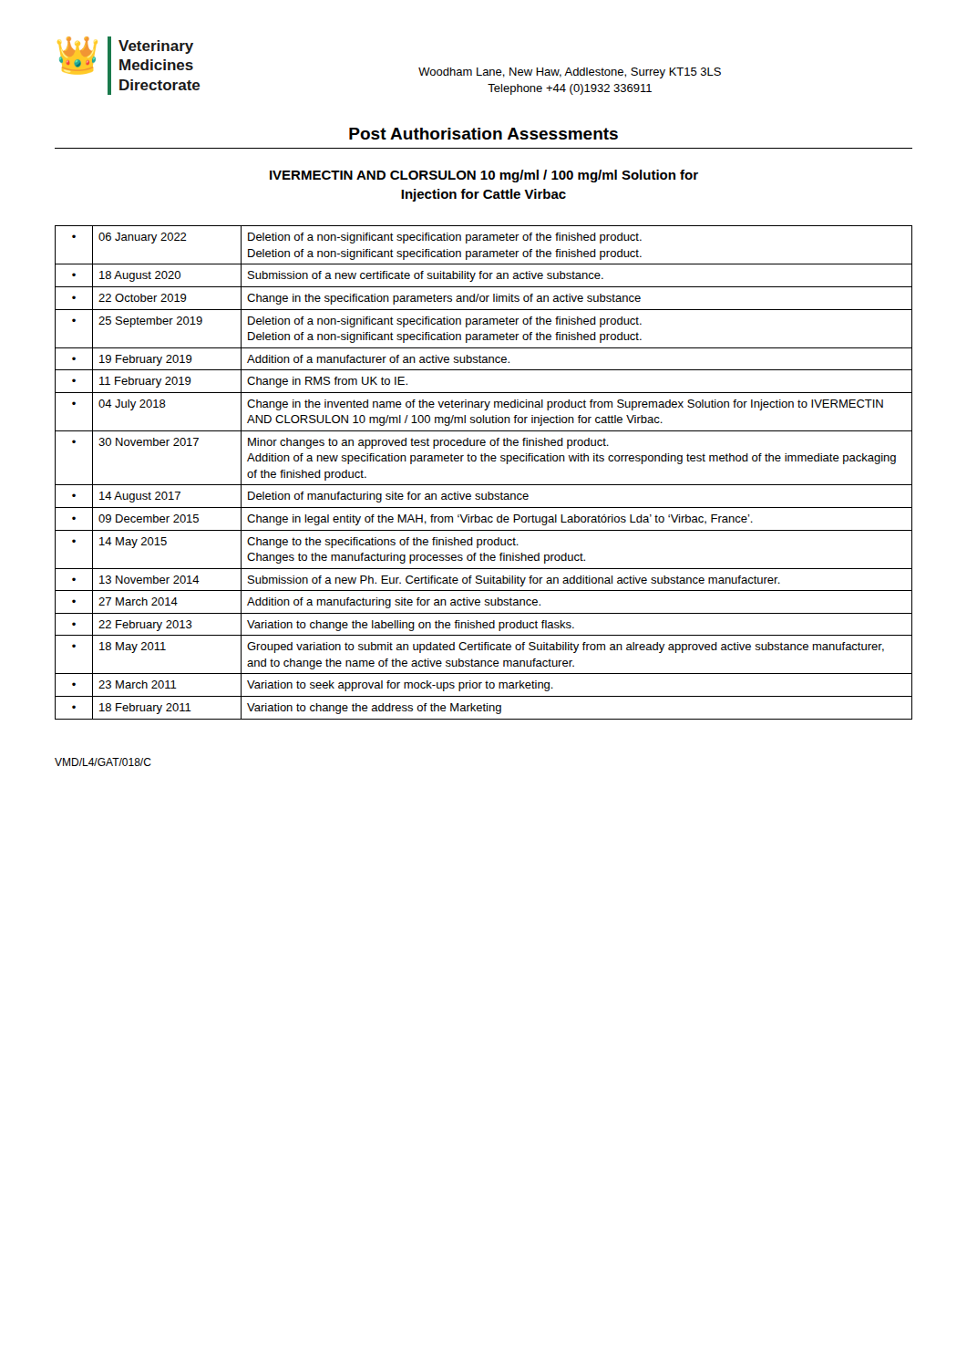👑
Veterinary
Medicines
Directorate
Woodham Lane, New Haw, Addlestone, Surrey KT15 3LS
Telephone +44 (0)1932 336911
Post Authorisation Assessments
IVERMECTIN AND CLORSULON 10 mg/ml / 100 mg/ml Solution for
Injection for Cattle Virbac
| • | 06 January 2022 | Deletion of a non-significant specification parameter of the finished product. Deletion of a non-significant specification parameter of the finished product. |
| • | 18 August 2020 | Submission of a new certificate of suitability for an active substance. |
| • | 22 October 2019 | Change in the specification parameters and/or limits of an active substance |
| • | 25 September 2019 | Deletion of a non-significant specification parameter of the finished product. Deletion of a non-significant specification parameter of the finished product. |
| • | 19 February 2019 | Addition of a manufacturer of an active substance. |
| • | 11 February 2019 | Change in RMS from UK to IE. |
| • | 04 July 2018 | Change in the invented name of the veterinary medicinal product from Supremadex Solution for Injection to IVERMECTIN AND CLORSULON 10 mg/ml / 100 mg/ml solution for injection for cattle Virbac. |
| • | 30 November 2017 | Minor changes to an approved test procedure of the finished product. Addition of a new specification parameter to the specification with its corresponding test method of the immediate packaging of the finished product. |
| • | 14 August 2017 | Deletion of manufacturing site for an active substance |
| • | 09 December 2015 | Change in legal entity of the MAH, from ‘Virbac de Portugal Laboratórios Lda’ to ‘Virbac, France’. |
| • | 14 May 2015 | Change to the specifications of the finished product. Changes to the manufacturing processes of the finished product. |
| • | 13 November 2014 | Submission of a new Ph. Eur. Certificate of Suitability for an additional active substance manufacturer. |
| • | 27 March 2014 | Addition of a manufacturing site for an active substance. |
| • | 22 February 2013 | Variation to change the labelling on the finished product flasks. |
| • | 18 May 2011 | Grouped variation to submit an updated Certificate of Suitability from an already approved active substance manufacturer, and to change the name of the active substance manufacturer. |
| • | 23 March 2011 | Variation to seek approval for mock-ups prior to marketing. |
| • | 18 February 2011 | Variation to change the address of the Marketing |
VMD/L4/GAT/018/C